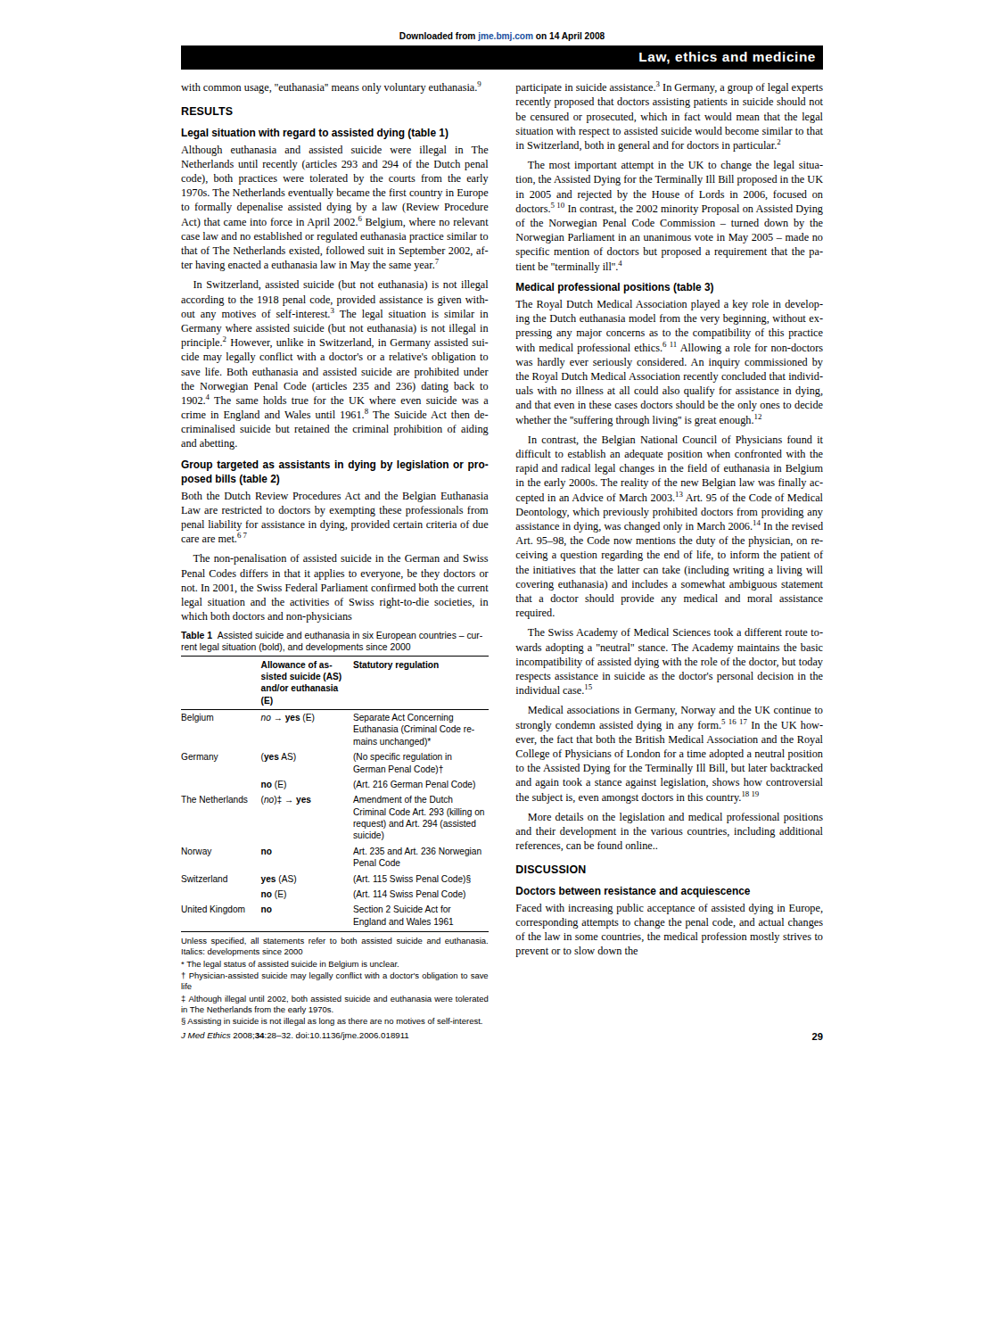Downloaded from jme.bmj.com on 14 April 2008
Law, ethics and medicine
with common usage, ''euthanasia'' means only voluntary euthanasia.9
RESULTS
Legal situation with regard to assisted dying (table 1)
Although euthanasia and assisted suicide were illegal in The Netherlands until recently (articles 293 and 294 of the Dutch penal code), both practices were tolerated by the courts from the early 1970s. The Netherlands eventually became the first country in Europe to formally depenalise assisted dying by a law (Review Procedure Act) that came into force in April 2002.6 Belgium, where no relevant case law and no established or regulated euthanasia practice similar to that of The Netherlands existed, followed suit in September 2002, after having enacted a euthanasia law in May the same year.7
In Switzerland, assisted suicide (but not euthanasia) is not illegal according to the 1918 penal code, provided assistance is given without any motives of self-interest.3 The legal situation is similar in Germany where assisted suicide (but not euthanasia) is not illegal in principle.2 However, unlike in Switzerland, in Germany assisted suicide may legally conflict with a doctor's or a relative's obligation to save life. Both euthanasia and assisted suicide are prohibited under the Norwegian Penal Code (articles 235 and 236) dating back to 1902.4 The same holds true for the UK where even suicide was a crime in England and Wales until 1961.8 The Suicide Act then decriminalised suicide but retained the criminal prohibition of aiding and abetting.
Group targeted as assistants in dying by legislation or proposed bills (table 2)
Both the Dutch Review Procedures Act and the Belgian Euthanasia Law are restricted to doctors by exempting these professionals from penal liability for assistance in dying, provided certain criteria of due care are met.6 7
The non-penalisation of assisted suicide in the German and Swiss Penal Codes differs in that it applies to everyone, be they doctors or not. In 2001, the Swiss Federal Parliament confirmed both the current legal situation and the activities of Swiss right-to-die societies, in which both doctors and non-physicians
Table 1 Assisted suicide and euthanasia in six European countries – current legal situation (bold), and developments since 2000
| | Allowance of assisted suicide (AS) and/or euthanasia (E) | Statutory regulation |
| --- | --- | --- |
| Belgium | no → yes (E) | Separate Act Concerning Euthanasia (Criminal Code remains unchanged)* |
| Germany | ( yes AS) | (No specific regulation in German Penal Code)† |
| | no (E) | (Art. 216 German Penal Code) |
| The Netherlands | ( no )‡ → yes | Amendment of the Dutch Criminal Code Art. 293 (killing on request) and Art. 294 (assisted suicide) |
| Norway | no | Art. 235 and Art. 236 Norwegian Penal Code |
| Switzerland | yes (AS) | (Art. 115 Swiss Penal Code)§ |
| | no (E) | (Art. 114 Swiss Penal Code) |
| United Kingdom | no | Section 2 Suicide Act for England and Wales 1961 |
Unless specified, all statements refer to both assisted suicide and euthanasia. Italics: developments since 2000
* The legal status of assisted suicide in Belgium is unclear.
† Physician-assisted suicide may legally conflict with a doctor's obligation to save life
‡ Although illegal until 2002, both assisted suicide and euthanasia were tolerated in The Netherlands from the early 1970s.
§ Assisting in suicide is not illegal as long as there are no motives of self-interest.
participate in suicide assistance.3 In Germany, a group of legal experts recently proposed that doctors assisting patients in suicide should not be censured or prosecuted, which in fact would mean that the legal situation with respect to assisted suicide would become similar to that in Switzerland, both in general and for doctors in particular.2
The most important attempt in the UK to change the legal situation, the Assisted Dying for the Terminally Ill Bill proposed in the UK in 2005 and rejected by the House of Lords in 2006, focused on doctors.5 10 In contrast, the 2002 minority Proposal on Assisted Dying of the Norwegian Penal Code Commission – turned down by the Norwegian Parliament in an unanimous vote in May 2005 – made no specific mention of doctors but proposed a requirement that the patient be ''terminally ill''.4
Medical professional positions (table 3)
The Royal Dutch Medical Association played a key role in developing the Dutch euthanasia model from the very beginning, without expressing any major concerns as to the compatibility of this practice with medical professional ethics.6 11 Allowing a role for non-doctors was hardly ever seriously considered. An inquiry commissioned by the Royal Dutch Medical Association recently concluded that individuals with no illness at all could also qualify for assistance in dying, and that even in these cases doctors should be the only ones to decide whether the ''suffering through living'' is great enough.12
In contrast, the Belgian National Council of Physicians found it difficult to establish an adequate position when confronted with the rapid and radical legal changes in the field of euthanasia in Belgium in the early 2000s. The reality of the new Belgian law was finally accepted in an Advice of March 2003.13 Art. 95 of the Code of Medical Deontology, which previously prohibited doctors from providing any assistance in dying, was changed only in March 2006.14 In the revised Art. 95–98, the Code now mentions the duty of the physician, on receiving a question regarding the end of life, to inform the patient of the initiatives that the latter can take (including writing a living will covering euthanasia) and includes a somewhat ambiguous statement that a doctor should provide any medical and moral assistance required.
The Swiss Academy of Medical Sciences took a different route towards adopting a ''neutral'' stance. The Academy maintains the basic incompatibility of assisted dying with the role of the doctor, but today respects assistance in suicide as the doctor's personal decision in the individual case.15
Medical associations in Germany, Norway and the UK continue to strongly condemn assisted dying in any form.5 16 17 In the UK however, the fact that both the British Medical Association and the Royal College of Physicians of London for a time adopted a neutral position to the Assisted Dying for the Terminally Ill Bill, but later backtracked and again took a stance against legislation, shows how controversial the subject is, even amongst doctors in this country.18 19
More details on the legislation and medical professional positions and their development in the various countries, including additional references, can be found online..
DISCUSSION
Doctors between resistance and acquiescence
Faced with increasing public acceptance of assisted dying in Europe, corresponding attempts to change the penal code, and actual changes of the law in some countries, the medical profession mostly strives to prevent or to slow down the
J Med Ethics 2008;34:28–32. doi:10.1136/jme.2006.018911
29